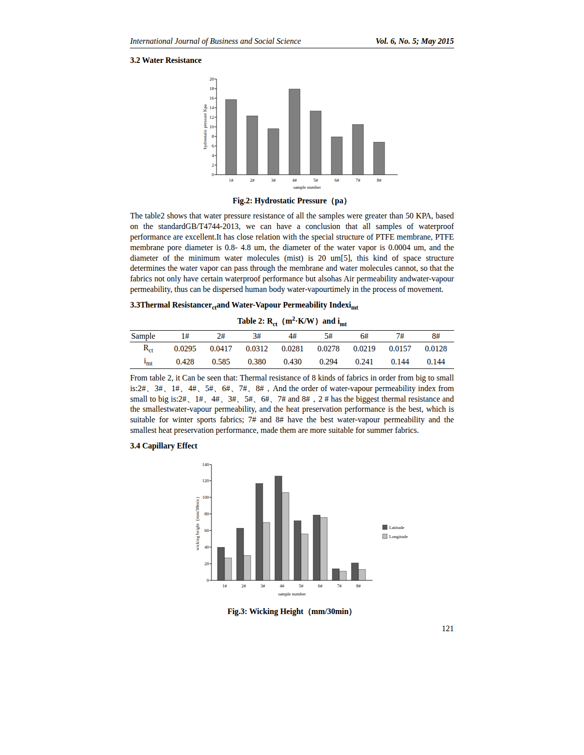International Journal of Business and Social Science Vol. 6, No. 5; May 2015
3.2 Water Resistance
0 2 4 6 8 10 12 14 16 18 20 1# 2# 3# 4# 5# 6# 7# 8# sample number hydrostatic pressure Kpa
Fig.2: Hydrostatic Pressure（pa）
The table2 shows that water pressure resistance of all the samples were greater than 50 KPA, based on the standardGB/T4744-2013, we can have a conclusion that all samples of waterproof performance are excellent.It has close relation with the special structure of PTFE membrane, PTFE membrane pore diameter is 0.8- 4.8 um, the diameter of the water vapor is 0.0004 um, and the diameter of the minimum water molecules (mist) is 20 um[5], this kind of space structure determines the water vapor can pass through the membrane and water molecules cannot, so that the fabrics not only have certain waterproof performance but alsohas Air permeability andwater-vapour permeability, thus can be dispersed human body water-vapourtimely in the process of movement.
3.3Thermal Resistancerctand Water-Vapour Permeability Indeximt
Table 2: R ct （m 2 ·K/W）and i mt
| Sample | 1# | 2# | 3# | 4# | 5# | 6# | 7# | 8# |
| --- | --- | --- | --- | --- | --- | --- | --- | --- |
| R ct | 0.0295 | 0.0417 | 0.0312 | 0.0281 | 0.0278 | 0.0219 | 0.0157 | 0.0128 |
| i mt | 0.428 | 0.585 | 0.380 | 0.430 | 0.294 | 0.241 | 0.144 | 0.144 |
From table 2, it Can be seen that: Thermal resistance of 8 kinds of fabrics in order from big to small is:2#、3#、1#、4#、5#、6#、7#、8#，And the order of water-vapour permeability index from small to big is:2#、1#、4#、3#、5#、6#、7# and 8#，2 # has the biggest thermal resistance and the smallestwater-vapour permeability, and the heat preservation performance is the best, which is suitable for winter sports fabrics; 7# and 8# have the best water-vapour permeability and the smallest heat preservation performance, made them are more suitable for summer fabrics.
3.4 Capillary Effect
0 20 40 60 80 100 120 140 1# 2# 3# 4# 5# 6# 7# 8# sample number wicking height（mm/30min） Latitude Longitude
Fig.3: Wicking Height（mm/30min）
121